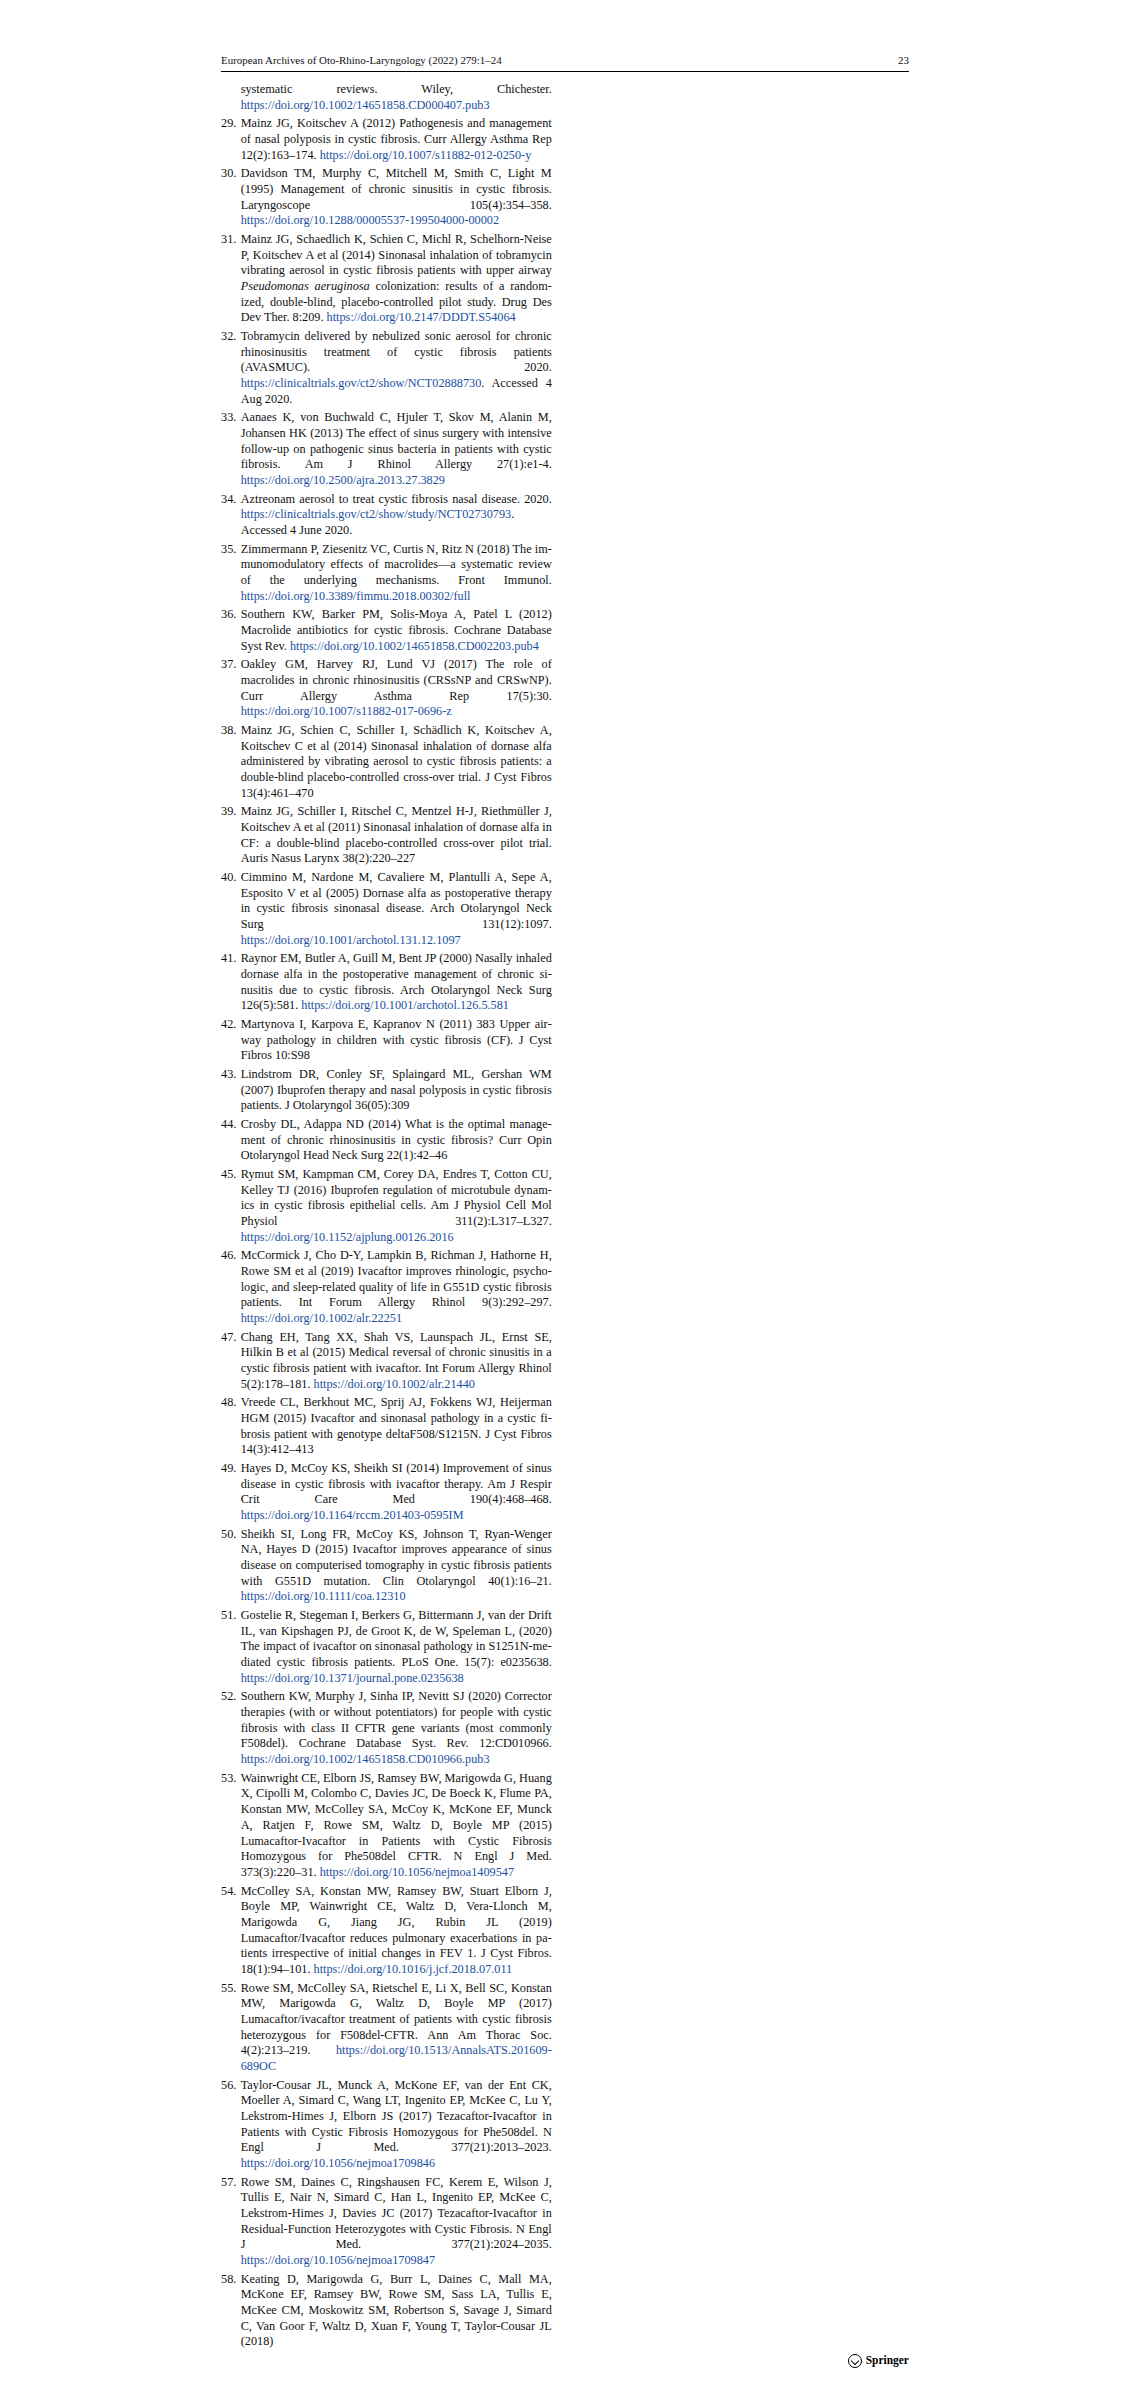European Archives of Oto-Rhino-Laryngology (2022) 279:1–24
23
systematic reviews. Wiley, Chichester. https://doi.org/10.1002/14651858.CD000407.pub3
29. Mainz JG, Koitschev A (2012) Pathogenesis and management of nasal polyposis in cystic fibrosis. Curr Allergy Asthma Rep 12(2):163–174. https://doi.org/10.1007/s11882-012-0250-y
30. Davidson TM, Murphy C, Mitchell M, Smith C, Light M (1995) Management of chronic sinusitis in cystic fibrosis. Laryngoscope 105(4):354–358. https://doi.org/10.1288/00005537-199504000-00002
31. Mainz JG, Schaedlich K, Schien C, Michl R, Schelhorn-Neise P, Koitschev A et al (2014) Sinonasal inhalation of tobramycin vibrating aerosol in cystic fibrosis patients with upper airway Pseudomonas aeruginosa colonization: results of a randomized, double-blind, placebo-controlled pilot study. Drug Des Dev Ther. 8:209. https://doi.org/10.2147/DDDT.S54064
32. Tobramycin delivered by nebulized sonic aerosol for chronic rhinosinusitis treatment of cystic fibrosis patients (AVASMUC). 2020. https://clinicaltrials.gov/ct2/show/NCT02888730. Accessed 4 Aug 2020.
33. Aanaes K, von Buchwald C, Hjuler T, Skov M, Alanin M, Johansen HK (2013) The effect of sinus surgery with intensive follow-up on pathogenic sinus bacteria in patients with cystic fibrosis. Am J Rhinol Allergy 27(1):e1-4. https://doi.org/10.2500/ajra.2013.27.3829
34. Aztreonam aerosol to treat cystic fibrosis nasal disease. 2020. https://clinicaltrials.gov/ct2/show/study/NCT02730793. Accessed 4 June 2020.
35. Zimmermann P, Ziesenitz VC, Curtis N, Ritz N (2018) The immunomodulatory effects of macrolides—a systematic review of the underlying mechanisms. Front Immunol. https://doi.org/10.3389/fimmu.2018.00302/full
36. Southern KW, Barker PM, Solis-Moya A, Patel L (2012) Macrolide antibiotics for cystic fibrosis. Cochrane Database Syst Rev. https://doi.org/10.1002/14651858.CD002203.pub4
37. Oakley GM, Harvey RJ, Lund VJ (2017) The role of macrolides in chronic rhinosinusitis (CRSsNP and CRSwNP). Curr Allergy Asthma Rep 17(5):30. https://doi.org/10.1007/s11882-017-0696-z
38. Mainz JG, Schien C, Schiller I, Schädlich K, Koitschev A, Koitschev C et al (2014) Sinonasal inhalation of dornase alfa administered by vibrating aerosol to cystic fibrosis patients: a double-blind placebo-controlled cross-over trial. J Cyst Fibros 13(4):461–470
39. Mainz JG, Schiller I, Ritschel C, Mentzel H-J, Riethmüller J, Koitschev A et al (2011) Sinonasal inhalation of dornase alfa in CF: a double-blind placebo-controlled cross-over pilot trial. Auris Nasus Larynx 38(2):220–227
40. Cimmino M, Nardone M, Cavaliere M, Plantulli A, Sepe A, Esposito V et al (2005) Dornase alfa as postoperative therapy in cystic fibrosis sinonasal disease. Arch Otolaryngol Neck Surg 131(12):1097. https://doi.org/10.1001/archotol.131.12.1097
41. Raynor EM, Butler A, Guill M, Bent JP (2000) Nasally inhaled dornase alfa in the postoperative management of chronic sinusitis due to cystic fibrosis. Arch Otolaryngol Neck Surg 126(5):581. https://doi.org/10.1001/archotol.126.5.581
42. Martynova I, Karpova E, Kapranov N (2011) 383 Upper airway pathology in children with cystic fibrosis (CF). J Cyst Fibros 10:S98
43. Lindstrom DR, Conley SF, Splaingard ML, Gershan WM (2007) Ibuprofen therapy and nasal polyposis in cystic fibrosis patients. J Otolaryngol 36(05):309
44. Crosby DL, Adappa ND (2014) What is the optimal management of chronic rhinosinusitis in cystic fibrosis? Curr Opin Otolaryngol Head Neck Surg 22(1):42–46
45. Rymut SM, Kampman CM, Corey DA, Endres T, Cotton CU, Kelley TJ (2016) Ibuprofen regulation of microtubule dynamics in cystic fibrosis epithelial cells. Am J Physiol Cell Mol Physiol 311(2):L317–L327. https://doi.org/10.1152/ajplung.00126.2016
46. McCormick J, Cho D-Y, Lampkin B, Richman J, Hathorne H, Rowe SM et al (2019) Ivacaftor improves rhinologic, psychologic, and sleep-related quality of life in G551D cystic fibrosis patients. Int Forum Allergy Rhinol 9(3):292–297. https://doi.org/10.1002/alr.22251
47. Chang EH, Tang XX, Shah VS, Launspach JL, Ernst SE, Hilkin B et al (2015) Medical reversal of chronic sinusitis in a cystic fibrosis patient with ivacaftor. Int Forum Allergy Rhinol 5(2):178–181. https://doi.org/10.1002/alr.21440
48. Vreede CL, Berkhout MC, Sprij AJ, Fokkens WJ, Heijerman HGM (2015) Ivacaftor and sinonasal pathology in a cystic fibrosis patient with genotype deltaF508/S1215N. J Cyst Fibros 14(3):412–413
49. Hayes D, McCoy KS, Sheikh SI (2014) Improvement of sinus disease in cystic fibrosis with ivacaftor therapy. Am J Respir Crit Care Med 190(4):468–468. https://doi.org/10.1164/rccm.201403-0595IM
50. Sheikh SI, Long FR, McCoy KS, Johnson T, Ryan-Wenger NA, Hayes D (2015) Ivacaftor improves appearance of sinus disease on computerised tomography in cystic fibrosis patients with G551D mutation. Clin Otolaryngol 40(1):16–21. https://doi.org/10.1111/coa.12310
51. Gostelie R, Stegeman I, Berkers G, Bittermann J, van der Drift IL, van Kipshagen PJ, de Groot K, de W, Speleman L, (2020) The impact of ivacaftor on sinonasal pathology in S1251N-mediated cystic fibrosis patients. PLoS One. 15(7): e0235638. https://doi.org/10.1371/journal.pone.0235638
52. Southern KW, Murphy J, Sinha IP, Nevitt SJ (2020) Corrector therapies (with or without potentiators) for people with cystic fibrosis with class II CFTR gene variants (most commonly F508del). Cochrane Database Syst. Rev. 12:CD010966. https://doi.org/10.1002/14651858.CD010966.pub3
53. Wainwright CE, Elborn JS, Ramsey BW, Marigowda G, Huang X, Cipolli M, Colombo C, Davies JC, De Boeck K, Flume PA, Konstan MW, McColley SA, McCoy K, McKone EF, Munck A, Ratjen F, Rowe SM, Waltz D, Boyle MP (2015) Lumacaftor-Ivacaftor in Patients with Cystic Fibrosis Homozygous for Phe508del CFTR. N Engl J Med. 373(3):220–31. https://doi.org/10.1056/nejmoa1409547
54. McColley SA, Konstan MW, Ramsey BW, Stuart Elborn J, Boyle MP, Wainwright CE, Waltz D, Vera-Llonch M, Marigowda G, Jiang JG, Rubin JL (2019) Lumacaftor/Ivacaftor reduces pulmonary exacerbations in patients irrespective of initial changes in FEV 1. J Cyst Fibros. 18(1):94–101. https://doi.org/10.1016/j.jcf.2018.07.011
55. Rowe SM, McColley SA, Rietschel E, Li X, Bell SC, Konstan MW, Marigowda G, Waltz D, Boyle MP (2017) Lumacaftor/ivacaftor treatment of patients with cystic fibrosis heterozygous for F508del-CFTR. Ann Am Thorac Soc. 4(2):213–219. https://doi.org/10.1513/AnnalsATS.201609-689OC
56. Taylor-Cousar JL, Munck A, McKone EF, van der Ent CK, Moeller A, Simard C, Wang LT, Ingenito EP, McKee C, Lu Y, Lekstrom-Himes J, Elborn JS (2017) Tezacaftor-Ivacaftor in Patients with Cystic Fibrosis Homozygous for Phe508del. N Engl J Med. 377(21):2013–2023. https://doi.org/10.1056/nejmoa1709846
57. Rowe SM, Daines C, Ringshausen FC, Kerem E, Wilson J, Tullis E, Nair N, Simard C, Han L, Ingenito EP, McKee C, Lekstrom-Himes J, Davies JC (2017) Tezacaftor-Ivacaftor in Residual-Function Heterozygotes with Cystic Fibrosis. N Engl J Med. 377(21):2024–2035. https://doi.org/10.1056/nejmoa1709847
58. Keating D, Marigowda G, Burr L, Daines C, Mall MA, McKone EF, Ramsey BW, Rowe SM, Sass LA, Tullis E, McKee CM, Moskowitz SM, Robertson S, Savage J, Simard C, Van Goor F, Waltz D, Xuan F, Young T, Taylor-Cousar JL (2018)
Springer